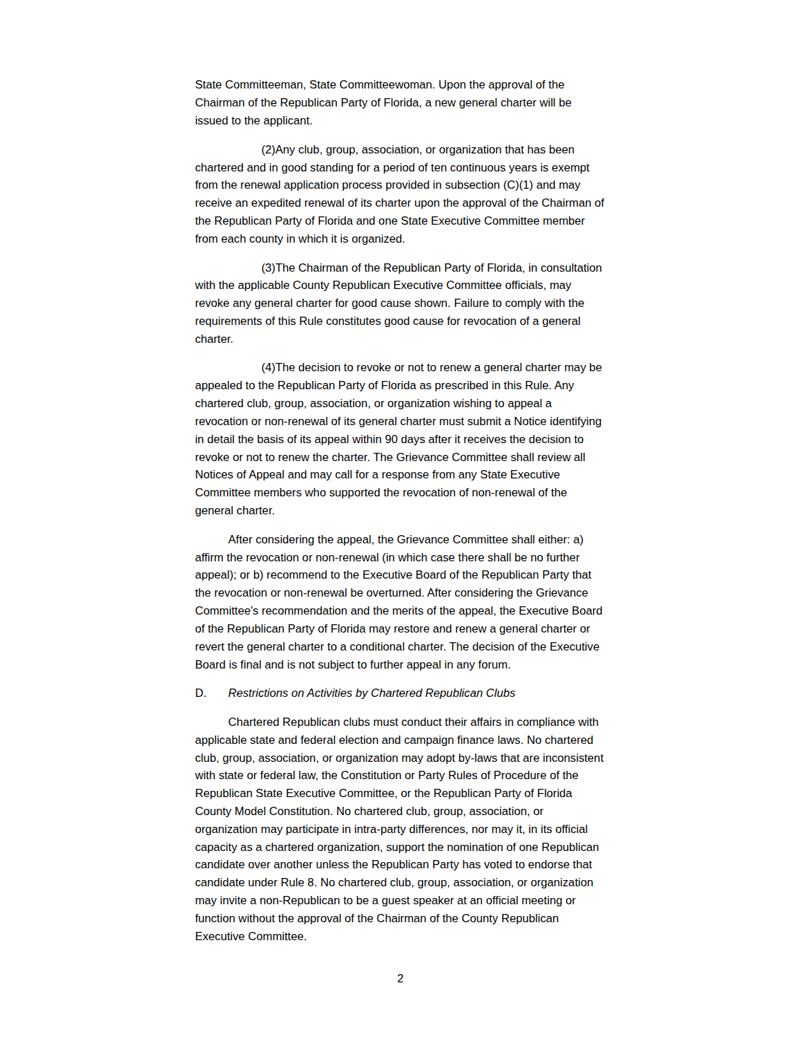State Committeeman, State Committeewoman. Upon the approval of the Chairman of the Republican Party of Florida, a new general charter will be issued to the applicant.
(2) Any club, group, association, or organization that has been chartered and in good standing for a period of ten continuous years is exempt from the renewal application process provided in subsection (C)(1) and may receive an expedited renewal of its charter upon the approval of the Chairman of the Republican Party of Florida and one State Executive Committee member from each county in which it is organized.
(3) The Chairman of the Republican Party of Florida, in consultation with the applicable County Republican Executive Committee officials, may revoke any general charter for good cause shown. Failure to comply with the requirements of this Rule constitutes good cause for revocation of a general charter.
(4) The decision to revoke or not to renew a general charter may be appealed to the Republican Party of Florida as prescribed in this Rule. Any chartered club, group, association, or organization wishing to appeal a revocation or non-renewal of its general charter must submit a Notice identifying in detail the basis of its appeal within 90 days after it receives the decision to revoke or not to renew the charter. The Grievance Committee shall review all Notices of Appeal and may call for a response from any State Executive Committee members who supported the revocation of non-renewal of the general charter.
After considering the appeal, the Grievance Committee shall either: a) affirm the revocation or non-renewal (in which case there shall be no further appeal); or b) recommend to the Executive Board of the Republican Party that the revocation or non-renewal be overturned. After considering the Grievance Committee's recommendation and the merits of the appeal, the Executive Board of the Republican Party of Florida may restore and renew a general charter or revert the general charter to a conditional charter. The decision of the Executive Board is final and is not subject to further appeal in any forum.
D. Restrictions on Activities by Chartered Republican Clubs
Chartered Republican clubs must conduct their affairs in compliance with applicable state and federal election and campaign finance laws. No chartered club, group, association, or organization may adopt by-laws that are inconsistent with state or federal law, the Constitution or Party Rules of Procedure of the Republican State Executive Committee, or the Republican Party of Florida County Model Constitution. No chartered club, group, association, or organization may participate in intra-party differences, nor may it, in its official capacity as a chartered organization, support the nomination of one Republican candidate over another unless the Republican Party has voted to endorse that candidate under Rule 8. No chartered club, group, association, or organization may invite a non-Republican to be a guest speaker at an official meeting or function without the approval of the Chairman of the County Republican Executive Committee.
2